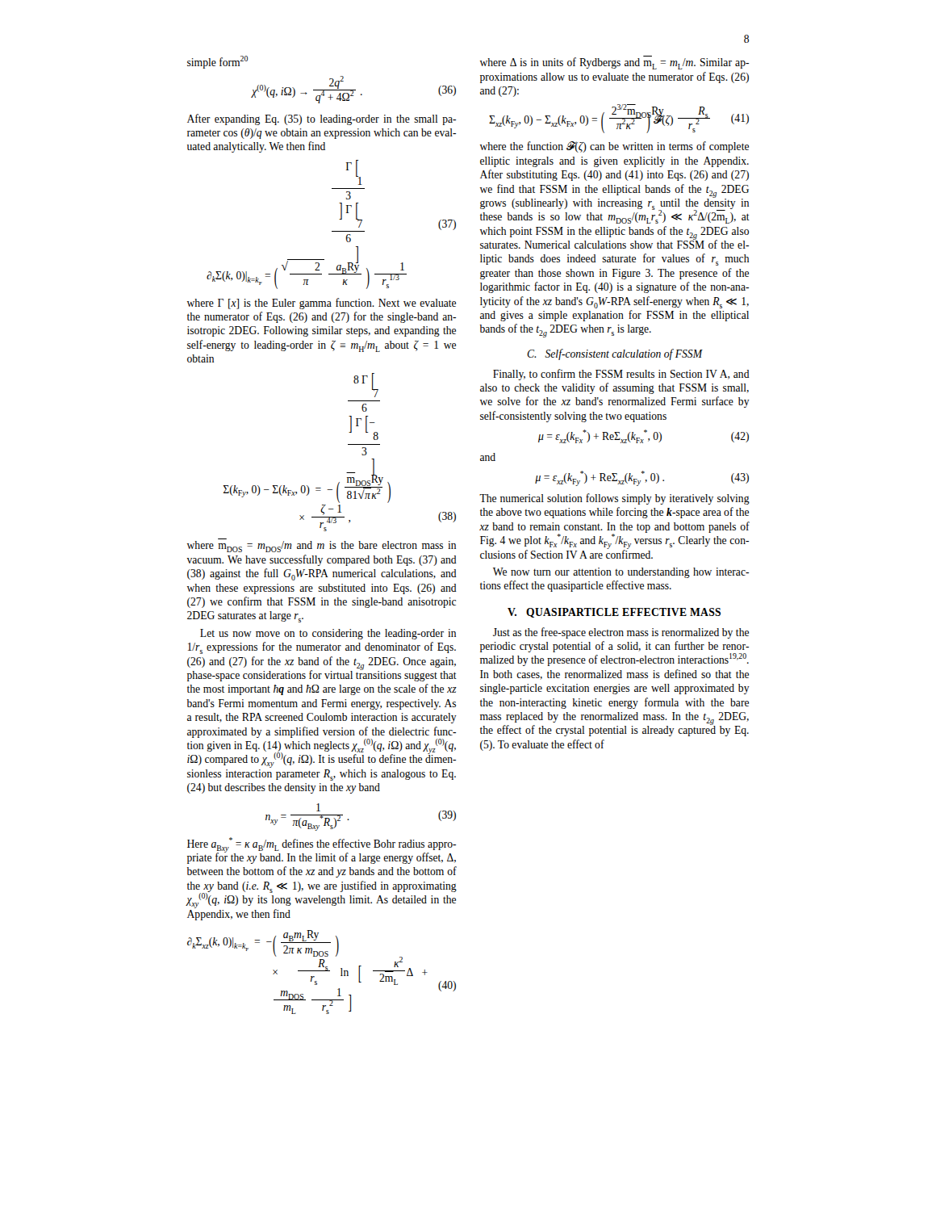8
simple form20
χ(0)(q, i Ω) → 2q2 q4 + 4Ω2 .
(36)
After expanding Eq. (35) to leading-order in the small parameter cos (θ)/q we obtain an expression which can be evaluated analytically. We then find
∂kΣ(k, 0)|k=kF = ( 2 π Γ [13] Γ [76] aBRy κ ) 1 rs1/3
(37)
where Γ [x] is the Euler gamma function. Next we evaluate the numerator of Eqs. (26) and (27) for the single-band anisotropic 2DEG. Following similar steps, and expanding the self-energy to leading-order in ζ ≡ mH/mL about ζ = 1 we obtain
Σ(kFy, 0) − Σ(kFx, 0) = − ( 8 Γ [76] Γ [−83] mDOSRy 81πκ2 )
× ζ − 1 rs4/3 ,
(38)
where mDOS = mDOS/m and m is the bare electron mass in vacuum. We have successfully compared both Eqs. (37) and (38) against the full G0W-RPA numerical calculations, and when these expressions are substituted into Eqs. (26) and (27) we confirm that FSSM in the single-band anisotropic 2DEG saturates at large rs.
Let us now move on to considering the leading-order in 1/rs expressions for the numerator and denominator of Eqs. (26) and (27) for the xz band of the t2g 2DEG. Once again, phase-space considerations for virtual transitions suggest that the most important ħq and ħ Ω are large on the scale of the xz band's Fermi momentum and Fermi energy, respectively. As a result, the RPA screened Coulomb interaction is accurately approximated by a simplified version of the dielectric function given in Eq. (14) which neglects χxz(0)(q, i Ω) and χyz(0)(q, i Ω) compared to χxy(0)(q, i Ω). It is useful to define the dimensionless interaction parameter Rs, which is analogous to Eq. (24) but describes the density in the xy band
nxy = 1 π(aBxy*Rs)2 .
(39)
Here aBxy* = κ aB/mL defines the effective Bohr radius appropriate for the xy band. In the limit of a large energy offset, Δ, between the bottom of the xz and yz bands and the bottom of the xy band (i.e. Rs ≪ 1), we are justified in approximating χxy(0)(q, i Ω) by its long wavelength limit. As detailed in the Appendix, we then find
∂kΣxz(k, 0)|k=kF = −
( aBmLRy 2π κ mDOS )
∂kΣxz(k, 0)|k=kF = −
× Rs rs ln [ κ22mLΔ + mDOS mL 1 rs2 ]
(40)
where Δ is in units of Rydbergs and mL = mL/m. Similar approximations allow us to evaluate the numerator of Eqs. (26) and (27):
Σxz(kFy, 0) − Σxz(kFx, 0) = ( 23/2mDOSRy π2κ2 ) 𝓕(ζ) Rs rs2
(41)
where the function 𝓕(ζ) can be written in terms of complete elliptic integrals and is given explicitly in the Appendix. After substituting Eqs. (40) and (41) into Eqs. (26) and (27) we find that FSSM in the elliptical bands of the t2g 2DEG grows (sublinearly) with increasing rs until the density in these bands is so low that mDOS/(mLrs2) ≪ κ2Δ/(2mL), at which point FSSM in the elliptic bands of the t2g 2DEG also saturates. Numerical calculations show that FSSM of the elliptic bands does indeed saturate for values of rs much greater than those shown in Figure 3. The presence of the logarithmic factor in Eq. (40) is a signature of the non-analyticity of the xz band's G0W-RPA self-energy when Rs ≪ 1, and gives a simple explanation for FSSM in the elliptical bands of the t2g 2DEG when rs is large.
C. Self-consistent calculation of FSSM
Finally, to confirm the FSSM results in Section IV A, and also to check the validity of assuming that FSSM is small, we solve for the xz band's renormalized Fermi surface by self-consistently solving the two equations
μ = εxz(kFx*) + ReΣxz(kFx*, 0)
(42)
and
μ = εxz(kFy*) + ReΣxz(kFy*, 0) .
(43)
The numerical solution follows simply by iteratively solving the above two equations while forcing the k-space area of the xz band to remain constant. In the top and bottom panels of Fig. 4 we plot kFx*/kFx and kFy*/kFy versus rs. Clearly the conclusions of Section IV A are confirmed.
We now turn our attention to understanding how interactions effect the quasiparticle effective mass.
V. QUASIPARTICLE EFFECTIVE MASS
Just as the free-space electron mass is renormalized by the periodic crystal potential of a solid, it can further be renormalized by the presence of electron-electron interactions19,20. In both cases, the renormalized mass is defined so that the single-particle excitation energies are well approximated by the non-interacting kinetic energy formula with the bare mass replaced by the renormalized mass. In the t2g 2DEG, the effect of the crystal potential is already captured by Eq. (5). To evaluate the effect of